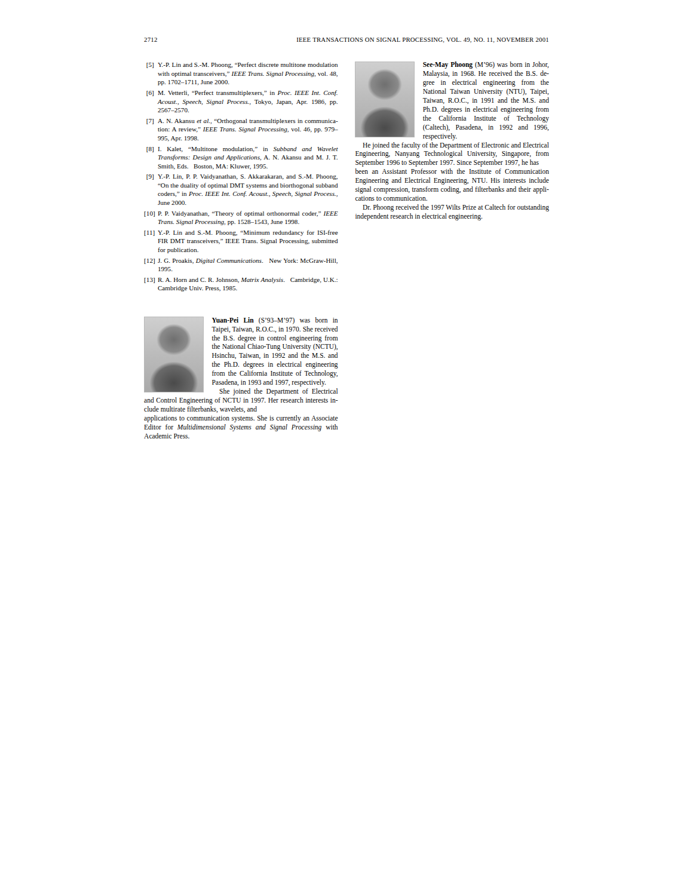2712 IEEE Transactions on Signal Processing, Vol. 49, No. 11, November 2001
[5] Y.-P. Lin and S.-M. Phoong, “Perfect discrete multitone modulation with optimal transceivers,” IEEE Trans. Signal Processing, vol. 48, pp. 1702–1711, June 2000.
[6] M. Vetterli, “Perfect transmultiplexers,” in Proc. IEEE Int. Conf. Acoust., Speech, Signal Process., Tokyo, Japan, Apr. 1986, pp. 2567–2570.
[7] A. N. Akansu et al., “Orthogonal transmultiplexers in communication: A review,” IEEE Trans. Signal Processing, vol. 46, pp. 979–995, Apr. 1998.
[8] I. Kalet, “Multitone modulation,” in Subband and Wavelet Transforms: Design and Applications, A. N. Akansu and M. J. T. Smith, Eds. Boston, MA: Kluwer, 1995.
[9] Y.-P. Lin, P. P. Vaidyanathan, S. Akkarakaran, and S.-M. Phoong, “On the duality of optimal DMT systems and biorthogonal subband coders,” in Proc. IEEE Int. Conf. Acoust., Speech, Signal Process., June 2000.
[10] P. P. Vaidyanathan, “Theory of optimal orthonormal coder,” IEEE Trans. Signal Processing, pp. 1528–1543, June 1998.
[11] Y.-P. Lin and S.-M. Phoong, “Minimum redundancy for ISI-free FIR DMT transceivers,” IEEE Trans. Signal Processing, submitted for publication.
[12] J. G. Proakis, Digital Communications. New York: McGraw-Hill, 1995.
[13] R. A. Horn and C. R. Johnson, Matrix Analysis. Cambridge, U.K.: Cambridge Univ. Press, 1985.
Yuan-Pei Lin (S’93–M’97) was born in Taipei, Taiwan, R.O.C., in 1970. She received the B.S. degree in control engineering from the National Chiao-Tung University (NCTU), Hsinchu, Taiwan, in 1992 and the M.S. and the Ph.D. degrees in electrical engineering from the California Institute of Technology, Pasadena, in 1993 and 1997, respectively.
She joined the Department of Electrical and Control Engineering of NCTU in 1997. Her research interests include multirate filterbanks, wavelets, and
applications to communication systems. She is currently an Associate Editor for Multidimensional Systems and Signal Processing with Academic Press.
See-May Phoong (M’96) was born in Johor, Malaysia, in 1968. He received the B.S. degree in electrical engineering from the National Taiwan University (NTU), Taipei, Taiwan, R.O.C., in 1991 and the M.S. and Ph.D. degrees in electrical engineering from the California Institute of Technology (Caltech), Pasadena, in 1992 and 1996, respectively.
He joined the faculty of the Department of Electronic and Electrical Engineering, Nanyang Technological University, Singapore, from September 1996 to September 1997. Since September 1997, he has
been an Assistant Professor with the Institute of Communication Engineering and Electrical Engineering, NTU. His interests include signal compression, transform coding, and filterbanks and their applications to communication.
Dr. Phoong received the 1997 Wilts Prize at Caltech for outstanding independent research in electrical engineering.